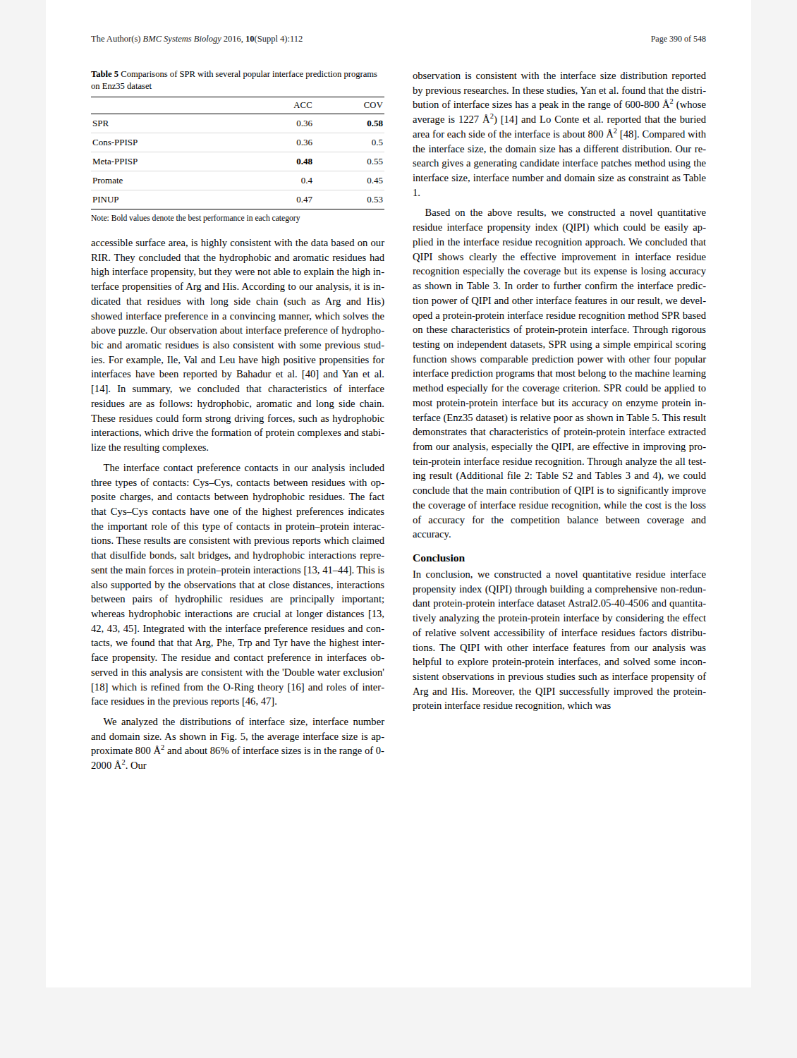The Author(s) BMC Systems Biology 2016, 10(Suppl 4):112
Page 390 of 548
Table 5 Comparisons of SPR with several popular interface prediction programs on Enz35 dataset
| | ACC | COV |
| --- | --- | --- |
| SPR | 0.36 | 0.58 |
| Cons-PPISP | 0.36 | 0.5 |
| Meta-PPISP | 0.48 | 0.55 |
| Promate | 0.4 | 0.45 |
| PINUP | 0.47 | 0.53 |
Note: Bold values denote the best performance in each category
accessible surface area, is highly consistent with the data based on our RIR. They concluded that the hydrophobic and aromatic residues had high interface propensity, but they were not able to explain the high interface propensities of Arg and His. According to our analysis, it is indicated that residues with long side chain (such as Arg and His) showed interface preference in a convincing manner, which solves the above puzzle. Our observation about interface preference of hydrophobic and aromatic residues is also consistent with some previous studies. For example, Ile, Val and Leu have high positive propensities for interfaces have been reported by Bahadur et al. [40] and Yan et al. [14]. In summary, we concluded that characteristics of interface residues are as follows: hydrophobic, aromatic and long side chain. These residues could form strong driving forces, such as hydrophobic interactions, which drive the formation of protein complexes and stabilize the resulting complexes.
The interface contact preference contacts in our analysis included three types of contacts: Cys–Cys, contacts between residues with opposite charges, and contacts between hydrophobic residues. The fact that Cys–Cys contacts have one of the highest preferences indicates the important role of this type of contacts in protein–protein interactions. These results are consistent with previous reports which claimed that disulfide bonds, salt bridges, and hydrophobic interactions represent the main forces in protein–protein interactions [13, 41–44]. This is also supported by the observations that at close distances, interactions between pairs of hydrophilic residues are principally important; whereas hydrophobic interactions are crucial at longer distances [13, 42, 43, 45]. Integrated with the interface preference residues and contacts, we found that that Arg, Phe, Trp and Tyr have the highest interface propensity. The residue and contact preference in interfaces observed in this analysis are consistent with the 'Double water exclusion' [18] which is refined from the O-Ring theory [16] and roles of interface residues in the previous reports [46, 47].
We analyzed the distributions of interface size, interface number and domain size. As shown in Fig. 5, the average interface size is approximate 800 Å2 and about 86% of interface sizes is in the range of 0-2000 Å2. Our
observation is consistent with the interface size distribution reported by previous researches. In these studies, Yan et al. found that the distribution of interface sizes has a peak in the range of 600-800 Å2 (whose average is 1227 Å2) [14] and Lo Conte et al. reported that the buried area for each side of the interface is about 800 Å2 [48]. Compared with the interface size, the domain size has a different distribution. Our research gives a generating candidate interface patches method using the interface size, interface number and domain size as constraint as Table 1.
Based on the above results, we constructed a novel quantitative residue interface propensity index (QIPI) which could be easily applied in the interface residue recognition approach. We concluded that QIPI shows clearly the effective improvement in interface residue recognition especially the coverage but its expense is losing accuracy as shown in Table 3. In order to further confirm the interface prediction power of QIPI and other interface features in our result, we developed a protein-protein interface residue recognition method SPR based on these characteristics of protein-protein interface. Through rigorous testing on independent datasets, SPR using a simple empirical scoring function shows comparable prediction power with other four popular interface prediction programs that most belong to the machine learning method especially for the coverage criterion. SPR could be applied to most protein-protein interface but its accuracy on enzyme protein interface (Enz35 dataset) is relative poor as shown in Table 5. This result demonstrates that characteristics of protein-protein interface extracted from our analysis, especially the QIPI, are effective in improving protein-protein interface residue recognition. Through analyze the all testing result (Additional file 2: Table S2 and Tables 3 and 4), we could conclude that the main contribution of QIPI is to significantly improve the coverage of interface residue recognition, while the cost is the loss of accuracy for the competition balance between coverage and accuracy.
Conclusion
In conclusion, we constructed a novel quantitative residue interface propensity index (QIPI) through building a comprehensive non-redundant protein-protein interface dataset Astral2.05-40-4506 and quantitatively analyzing the protein-protein interface by considering the effect of relative solvent accessibility of interface residues factors distributions. The QIPI with other interface features from our analysis was helpful to explore protein-protein interfaces, and solved some inconsistent observations in previous studies such as interface propensity of Arg and His. Moreover, the QIPI successfully improved the protein-protein interface residue recognition, which was